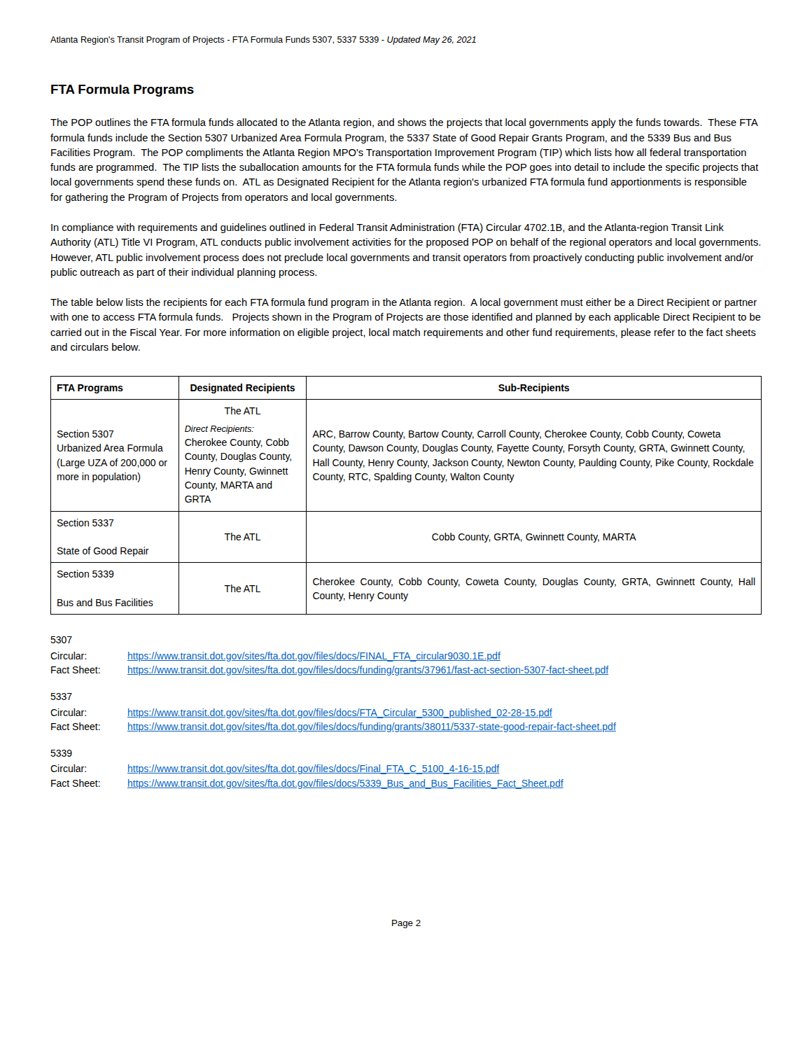Atlanta Region's Transit Program of Projects - FTA Formula Funds 5307, 5337 5339 - Updated May 26, 2021
FTA Formula Programs
The POP outlines the FTA formula funds allocated to the Atlanta region, and shows the projects that local governments apply the funds towards. These FTA formula funds include the Section 5307 Urbanized Area Formula Program, the 5337 State of Good Repair Grants Program, and the 5339 Bus and Bus Facilities Program. The POP compliments the Atlanta Region MPO's Transportation Improvement Program (TIP) which lists how all federal transportation funds are programmed. The TIP lists the suballocation amounts for the FTA formula funds while the POP goes into detail to include the specific projects that local governments spend these funds on. ATL as Designated Recipient for the Atlanta region's urbanized FTA formula fund apportionments is responsible for gathering the Program of Projects from operators and local governments.
In compliance with requirements and guidelines outlined in Federal Transit Administration (FTA) Circular 4702.1B, and the Atlanta-region Transit Link Authority (ATL) Title VI Program, ATL conducts public involvement activities for the proposed POP on behalf of the regional operators and local governments. However, ATL public involvement process does not preclude local governments and transit operators from proactively conducting public involvement and/or public outreach as part of their individual planning process.
The table below lists the recipients for each FTA formula fund program in the Atlanta region. A local government must either be a Direct Recipient or partner with one to access FTA formula funds. Projects shown in the Program of Projects are those identified and planned by each applicable Direct Recipient to be carried out in the Fiscal Year. For more information on eligible project, local match requirements and other fund requirements, please refer to the fact sheets and circulars below.
| FTA Programs | Designated Recipients | Sub-Recipients |
| --- | --- | --- |
| Section 5307 Urbanized Area Formula (Large UZA of 200,000 or more in population) | The ATL Direct Recipients: Cherokee County, Cobb County, Douglas County, Henry County, Gwinnett County, MARTA and GRTA | ARC, Barrow County, Bartow County, Carroll County, Cherokee County, Cobb County, Coweta County, Dawson County, Douglas County, Fayette County, Forsyth County, GRTA, Gwinnett County, Hall County, Henry County, Jackson County, Newton County, Paulding County, Pike County, Rockdale County, RTC, Spalding County, Walton County |
| Section 5337 State of Good Repair | The ATL | Cobb County, GRTA, Gwinnett County, MARTA |
| Section 5339 Bus and Bus Facilities | The ATL | Cherokee County, Cobb County, Coweta County, Douglas County, GRTA, Gwinnett County, Hall County, Henry County |
5307
Circular: https://www.transit.dot.gov/sites/fta.dot.gov/files/docs/FINAL_FTA_circular9030.1E.pdf
Fact Sheet: https://www.transit.dot.gov/sites/fta.dot.gov/files/docs/funding/grants/37961/fast-act-section-5307-fact-sheet.pdf
5337
Circular: https://www.transit.dot.gov/sites/fta.dot.gov/files/docs/FTA_Circular_5300_published_02-28-15.pdf
Fact Sheet: https://www.transit.dot.gov/sites/fta.dot.gov/files/docs/funding/grants/38011/5337-state-good-repair-fact-sheet.pdf
5339
Circular: https://www.transit.dot.gov/sites/fta.dot.gov/files/docs/Final_FTA_C_5100_4-16-15.pdf
Fact Sheet: https://www.transit.dot.gov/sites/fta.dot.gov/files/docs/5339_Bus_and_Bus_Facilities_Fact_Sheet.pdf
Page 2